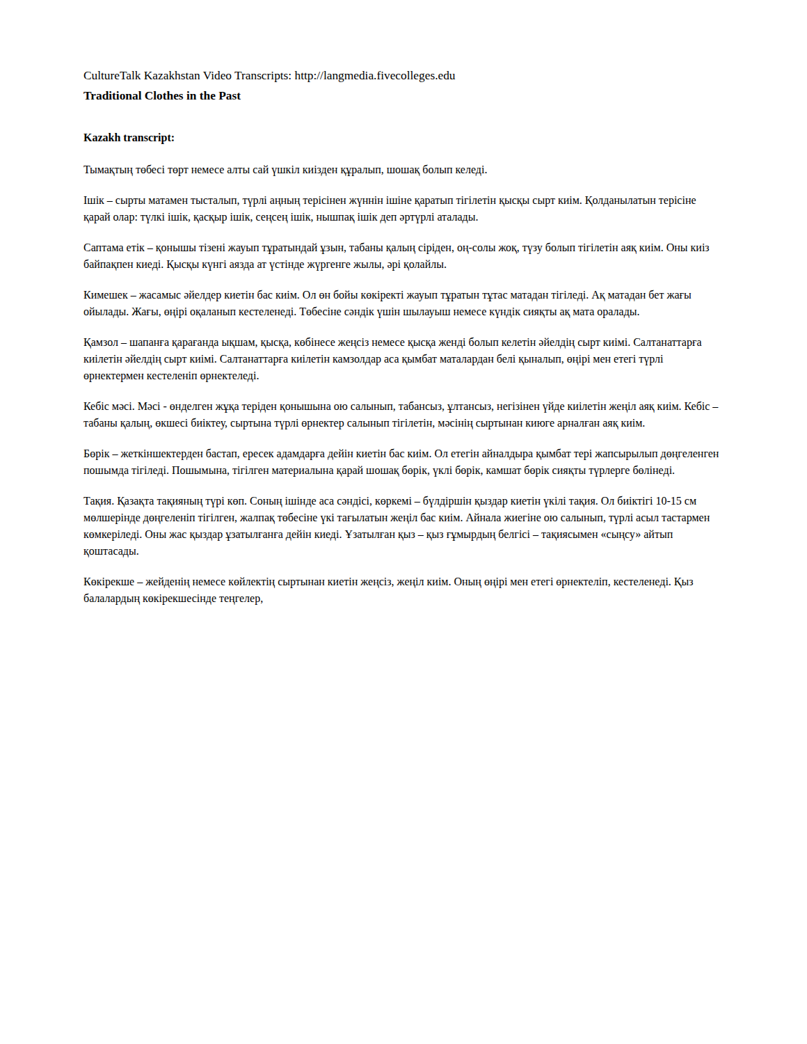CultureTalk Kazakhstan Video Transcripts: http://langmedia.fivecolleges.edu
Traditional Clothes in the Past
Kazakh transcript:
Тымақтың төбесі төрт немесе алты сай үшкіл киізден құралып, шошақ болып келеді.
Ішік – сырты матамен тысталып, түрлі аңның терісінен жүннін ішіне қаратып тігілетін қысқы сырт киім. Қолданылатын терісіне қарай олар: түлкі ішік, қасқыр ішік, сеңсең ішік, нышпақ ішік деп әртүрлі аталады.
Саптама етік – қонышы тізені жауып тұратындай ұзын, табаны қалың сіріден, оң-солы жоқ, түзу болып тігілетін аяқ киім. Оны киіз байпақпен киеді. Қысқы күнгі аязда ат үстінде жүргенге жылы, әрі қолайлы.
Кимешек – жасамыс әйелдер киетін бас киім. Ол өн бойы көкіректі жауып тұратын тұтас матадан тігіледі. Ақ матадан бет жағы ойылады. Жағы, өңірі оқаланып кестеленеді. Төбесіне сәндік үшін шылауыш немесе күндік сияқты ақ мата оралады.
Қамзол – шапанға қарағанда ықшам, қысқа, көбінесе жеңсіз немесе қысқа женді болып келетін әйелдің сырт киімі. Салтанаттарға киілетін әйелдің сырт киімі. Салтанаттарға киілетін камзолдар аса қымбат маталардан белі қыналып, өңірі мен етегі түрлі өрнектермен кестеленіп өрнектеледі.
Кебіс мәсі. Мәсі - өнделген жұқа теріден қонышына ою салынып, табансыз, ұлтансыз, негізінен үйде киілетін жеңіл аяқ киім. Кебіс – табаны қалың, өкшесі биіктеу, сыртына түрлі өрнектер салынып тігілетін, мәсінің сыртынан киюге арналған аяқ киім.
Бөрік – жеткіншектерден бастап, ересек адамдарға дейін киетін бас киім. Ол етегін айналдыра қымбат тері жапсырылып дөңгеленген пошымда тігіледі. Пошымына, тігілген материалына қарай шошақ бөрік, үклі бөрік, камшат бөрік сияқты түрлерге бөлінеді.
Тақия. Қазақта тақияның түрі көп. Соның ішінде аса сәндісі, көркемі – бүлдіршін қыздар киетін үкілі тақия. Ол биіктігі 10-15 см мөлшерінде дөңгеленіп тігілген, жалпақ төбесіне үкі тағылатын жеңіл бас киім. Айнала жиегіне ою салынып, түрлі асыл тастармен көмкеріледі. Оны жас қыздар ұзатылғанға дейін киеді. Ұзатылған қыз – қыз ғұмырдың белгісі – тақиясымен «сыңсу» айтып қоштасады.
Көкірекше – жейденің немесе көйлектің сыртынан киетін жеңсіз, жеңіл киім. Оның өңірі мен етегі өрнектеліп, кестеленеді. Қыз балалардың көкірекшесінде теңгелер,